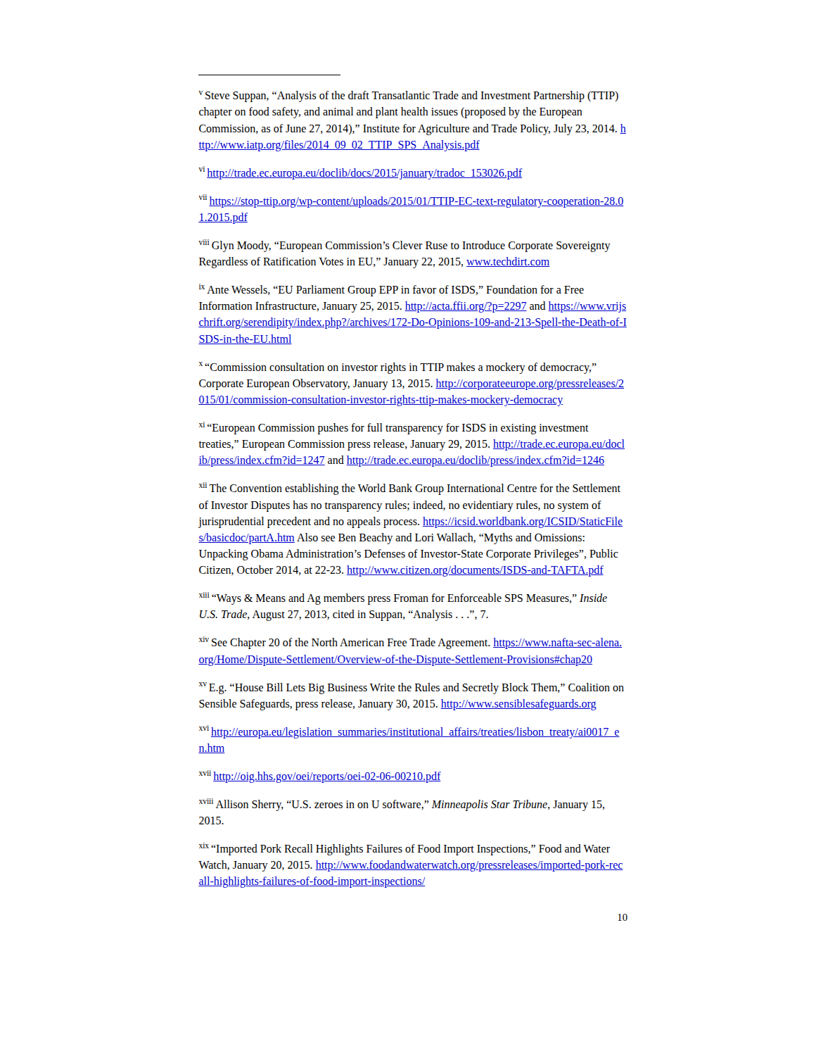vSteve Suppan, “Analysis of the draft Transatlantic Trade and Investment Partnership (TTIP) chapter on food safety, and animal and plant health issues (proposed by the European Commission, as of June 27, 2014),” Institute for Agriculture and Trade Policy, July 23, 2014. http://www.iatp.org/files/2014_09_02_TTIP_SPS_Analysis.pdf
vihttp://trade.ec.europa.eu/doclib/docs/2015/january/tradoc_153026.pdf
viihttps://stop-ttip.org/wp-content/uploads/2015/01/TTIP-EC-text-regulatory-cooperation-28.01.2015.pdf
viiiGlyn Moody, “European Commission’s Clever Ruse to Introduce Corporate Sovereignty Regardless of Ratification Votes in EU,” January 22, 2015, www.techdirt.com
ixAnte Wessels, “EU Parliament Group EPP in favor of ISDS,” Foundation for a Free Information Infrastructure, January 25, 2015. http://acta.ffii.org/?p=2297 and https://www.vrijschrift.org/serendipity/index.php?/archives/172-Do-Opinions-109-and-213-Spell-the-Death-of-ISDS-in-the-EU.html
x“Commission consultation on investor rights in TTIP makes a mockery of democracy,” Corporate European Observatory, January 13, 2015. http://corporateeurope.org/pressreleases/2015/01/commission-consultation-investor-rights-ttip-makes-mockery-democracy
xi“European Commission pushes for full transparency for ISDS in existing investment treaties,” European Commission press release, January 29, 2015. http://trade.ec.europa.eu/doclib/press/index.cfm?id=1247 and http://trade.ec.europa.eu/doclib/press/index.cfm?id=1246
xiiThe Convention establishing the World Bank Group International Centre for the Settlement of Investor Disputes has no transparency rules; indeed, no evidentiary rules, no system of jurisprudential precedent and no appeals process. https://icsid.worldbank.org/ICSID/StaticFiles/basicdoc/partA.htm Also see Ben Beachy and Lori Wallach, “Myths and Omissions: Unpacking Obama Administration’s Defenses of Investor-State Corporate Privileges”, Public Citizen, October 2014, at 22-23. http://www.citizen.org/documents/ISDS-and-TAFTA.pdf
xiii“Ways & Means and Ag members press Froman for Enforceable SPS Measures,” Inside U.S. Trade, August 27, 2013, cited in Suppan, “Analysis . . .”, 7.
xivSee Chapter 20 of the North American Free Trade Agreement. https://www.nafta-sec-alena.org/Home/Dispute-Settlement/Overview-of-the-Dispute-Settlement-Provisions#chap20
xvE.g. “House Bill Lets Big Business Write the Rules and Secretly Block Them,” Coalition on Sensible Safeguards, press release, January 30, 2015. http://www.sensiblesafeguards.org
xvihttp://europa.eu/legislation_summaries/institutional_affairs/treaties/lisbon_treaty/ai0017_en.htm
xviihttp://oig.hhs.gov/oei/reports/oei-02-06-00210.pdf
xviiiAllison Sherry, “U.S. zeroes in on U software,” Minneapolis Star Tribune, January 15, 2015.
xix“Imported Pork Recall Highlights Failures of Food Import Inspections,” Food and Water Watch, January 20, 2015. http://www.foodandwaterwatch.org/pressreleases/imported-pork-recall-highlights-failures-of-food-import-inspections/
10